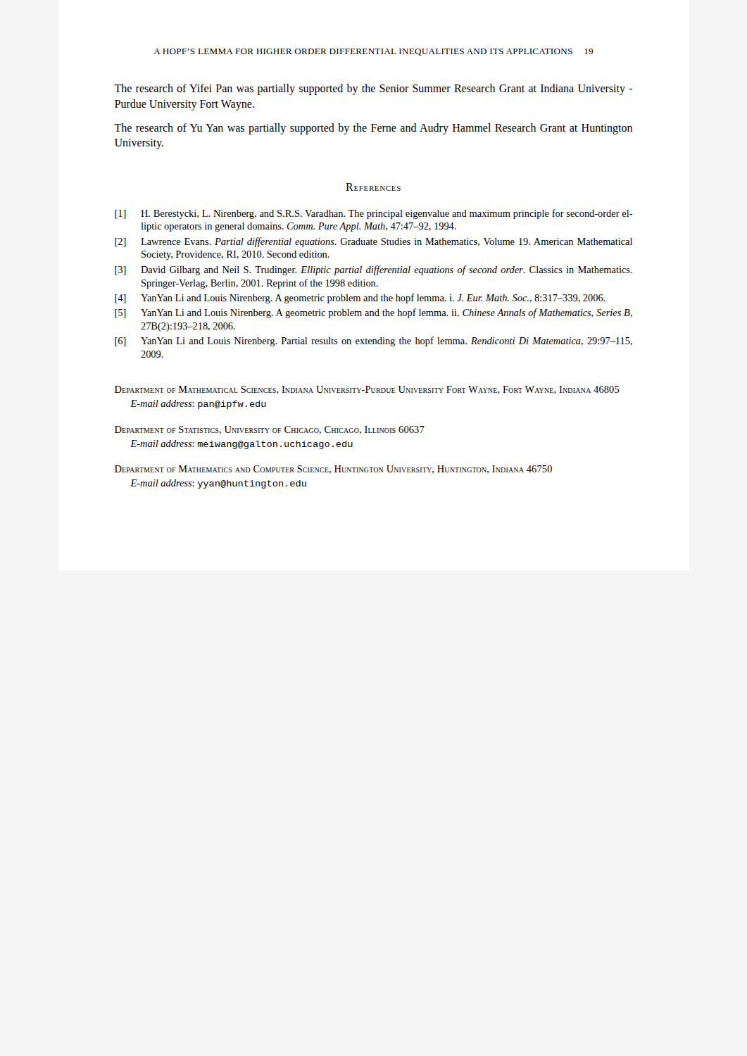A HOPF’S LEMMA FOR HIGHER ORDER DIFFERENTIAL INEQUALITIES AND ITS APPLICATIONS19
The research of Yifei Pan was partially supported by the Senior Summer Research Grant at Indiana University - Purdue University Fort Wayne.
The research of Yu Yan was partially supported by the Ferne and Audry Hammel Research Grant at Huntington University.
References
[1] H. Berestycki, L. Nirenberg, and S.R.S. Varadhan. The principal eigenvalue and maximum principle for second-order elliptic operators in general domains. Comm. Pure Appl. Math, 47:47–92, 1994.
[2] Lawrence Evans. Partial differential equations. Graduate Studies in Mathematics, Volume 19. American Mathematical Society, Providence, RI, 2010. Second edition.
[3] David Gilbarg and Neil S. Trudinger. Elliptic partial differential equations of second order. Classics in Mathematics. Springer-Verlag, Berlin, 2001. Reprint of the 1998 edition.
[4] YanYan Li and Louis Nirenberg. A geometric problem and the hopf lemma. i. J. Eur. Math. Soc., 8:317–339, 2006.
[5] YanYan Li and Louis Nirenberg. A geometric problem and the hopf lemma. ii. Chinese Annals of Mathematics, Series B, 27B(2):193–218, 2006.
[6] YanYan Li and Louis Nirenberg. Partial results on extending the hopf lemma. Rendiconti Di Matematica, 29:97–115, 2009.
Department of Mathematical Sciences, Indiana University-Purdue University Fort Wayne, Fort Wayne, Indiana 46805
E-mail address: pan@ipfw.edu
Department of Statistics, University of Chicago, Chicago, Illinois 60637
E-mail address: meiwang@galton.uchicago.edu
Department of Mathematics and Computer Science, Huntington University, Huntington, Indiana 46750
E-mail address: yyan@huntington.edu